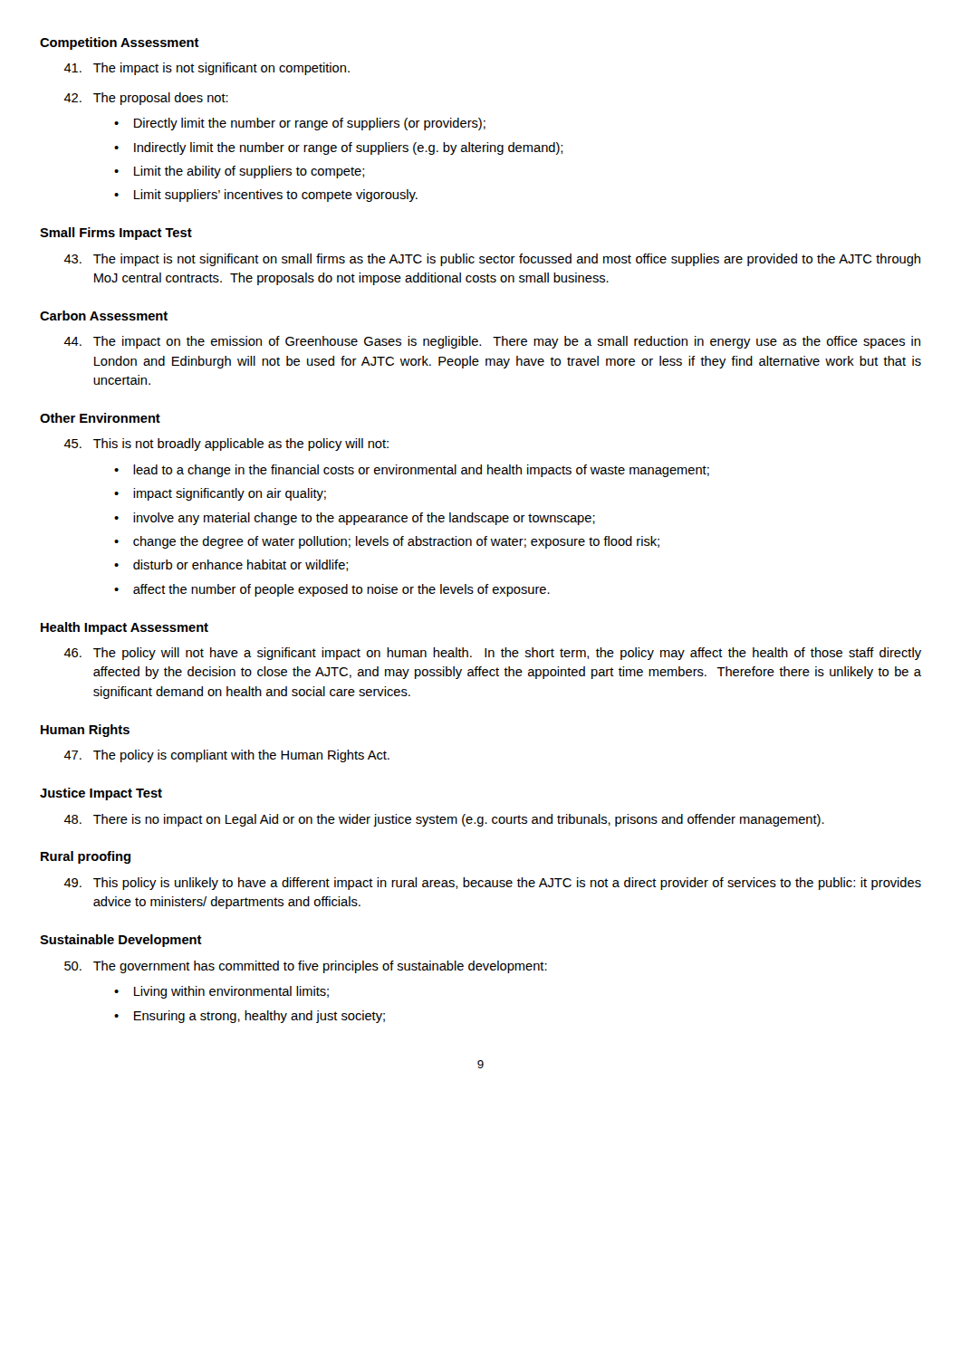Competition Assessment
41. The impact is not significant on competition.
42. The proposal does not:
Directly limit the number or range of suppliers (or providers);
Indirectly limit the number or range of suppliers (e.g. by altering demand);
Limit the ability of suppliers to compete;
Limit suppliers’ incentives to compete vigorously.
Small Firms Impact Test
43. The impact is not significant on small firms as the AJTC is public sector focussed and most office supplies are provided to the AJTC through MoJ central contracts. The proposals do not impose additional costs on small business.
Carbon Assessment
44. The impact on the emission of Greenhouse Gases is negligible. There may be a small reduction in energy use as the office spaces in London and Edinburgh will not be used for AJTC work. People may have to travel more or less if they find alternative work but that is uncertain.
Other Environment
45. This is not broadly applicable as the policy will not:
lead to a change in the financial costs or environmental and health impacts of waste management;
impact significantly on air quality;
involve any material change to the appearance of the landscape or townscape;
change the degree of water pollution; levels of abstraction of water; exposure to flood risk;
disturb or enhance habitat or wildlife;
affect the number of people exposed to noise or the levels of exposure.
Health Impact Assessment
46. The policy will not have a significant impact on human health. In the short term, the policy may affect the health of those staff directly affected by the decision to close the AJTC, and may possibly affect the appointed part time members. Therefore there is unlikely to be a significant demand on health and social care services.
Human Rights
47. The policy is compliant with the Human Rights Act.
Justice Impact Test
48. There is no impact on Legal Aid or on the wider justice system (e.g. courts and tribunals, prisons and offender management).
Rural proofing
49. This policy is unlikely to have a different impact in rural areas, because the AJTC is not a direct provider of services to the public: it provides advice to ministers/ departments and officials.
Sustainable Development
50. The government has committed to five principles of sustainable development:
Living within environmental limits;
Ensuring a strong, healthy and just society;
9